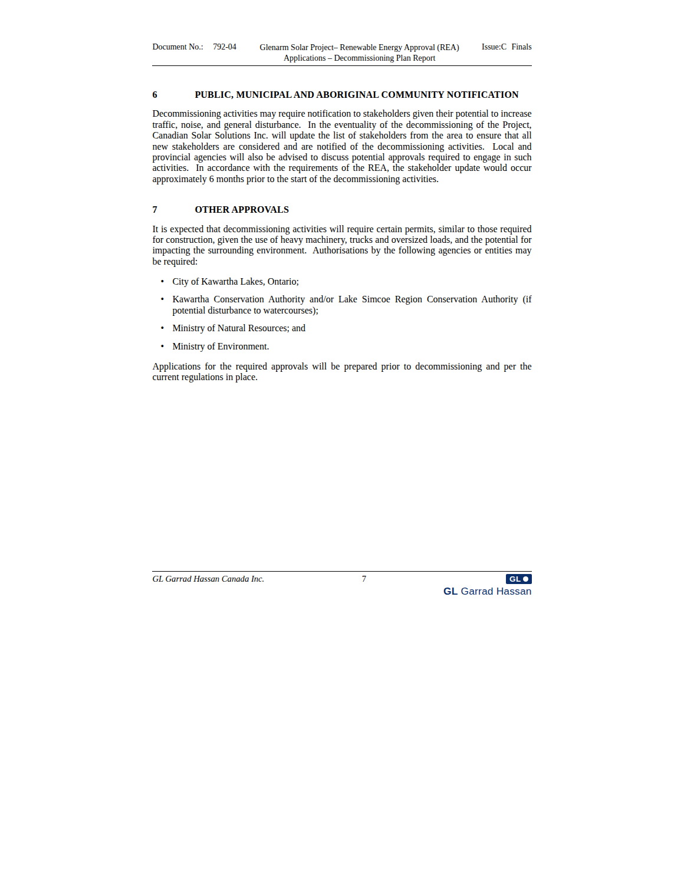| Document No.: | 792-04 | Glenarm Solar Project– Renewable Energy Approval (REA) Applications – Decommissioning Plan Report | Issue: | C | Finals |
6 PUBLIC, MUNICIPAL AND ABORIGINAL COMMUNITY NOTIFICATION
Decommissioning activities may require notification to stakeholders given their potential to increase traffic, noise, and general disturbance. In the eventuality of the decommissioning of the Project, Canadian Solar Solutions Inc. will update the list of stakeholders from the area to ensure that all new stakeholders are considered and are notified of the decommissioning activities. Local and provincial agencies will also be advised to discuss potential approvals required to engage in such activities. In accordance with the requirements of the REA, the stakeholder update would occur approximately 6 months prior to the start of the decommissioning activities.
7 OTHER APPROVALS
It is expected that decommissioning activities will require certain permits, similar to those required for construction, given the use of heavy machinery, trucks and oversized loads, and the potential for impacting the surrounding environment. Authorisations by the following agencies or entities may be required:
City of Kawartha Lakes, Ontario;
Kawartha Conservation Authority and/or Lake Simcoe Region Conservation Authority (if potential disturbance to watercourses);
Ministry of Natural Resources; and
Ministry of Environment.
Applications for the required approvals will be prepared prior to decommissioning and per the current regulations in place.
| GL Garrad Hassan Canada Inc. | 7 | GL GL Garrad Hassan |